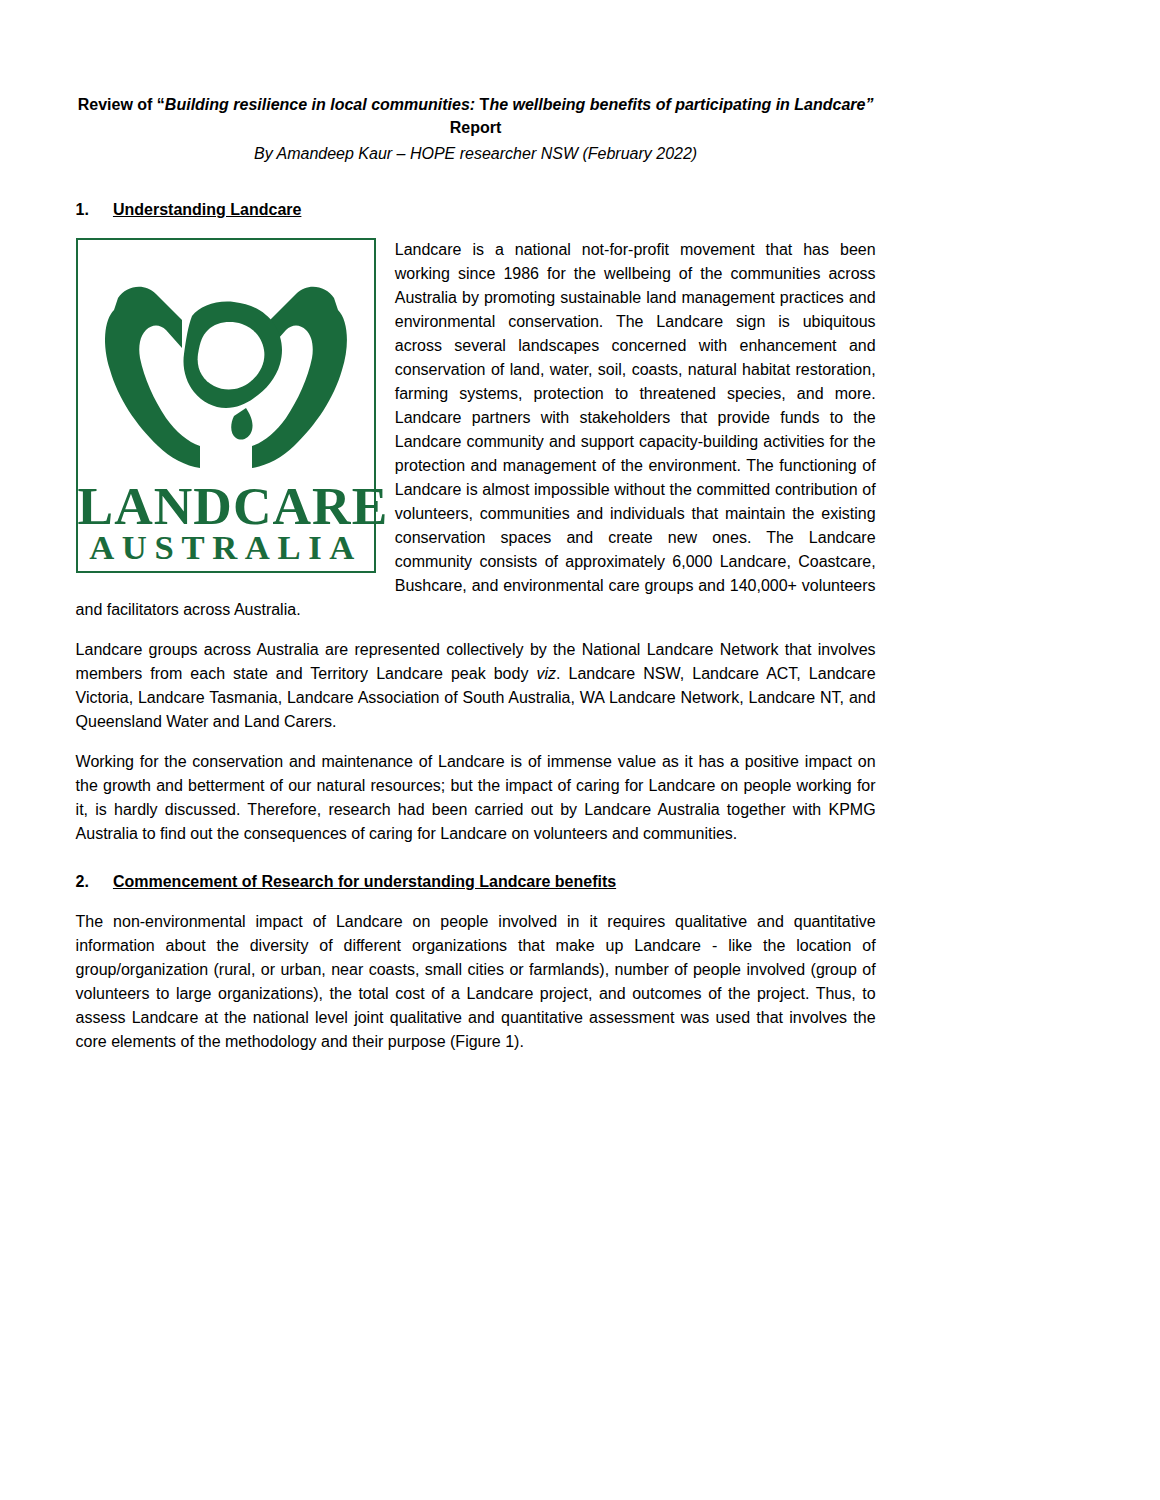Review of “Building resilience in local communities: The wellbeing benefits of participating in Landcare” Report
By Amandeep Kaur – HOPE researcher NSW (February 2022)
1. Understanding Landcare
LANDCARE
AUSTRALIA
Landcare is a national not-for-profit movement that has been working since 1986 for the wellbeing of the communities across Australia by promoting sustainable land management practices and environmental conservation. The Landcare sign is ubiquitous across several landscapes concerned with enhancement and conservation of land, water, soil, coasts, natural habitat restoration, farming systems, protection to threatened species, and more. Landcare partners with stakeholders that provide funds to the Landcare community and support capacity-building activities for the protection and management of the environment. The functioning of Landcare is almost impossible without the committed contribution of volunteers, communities and individuals that maintain the existing conservation spaces and create new ones. The Landcare community consists of approximately 6,000 Landcare, Coastcare, Bushcare, and environmental care groups and 140,000+ volunteers and facilitators across Australia.
Landcare groups across Australia are represented collectively by the National Landcare Network that involves members from each state and Territory Landcare peak body viz. Landcare NSW, Landcare ACT, Landcare Victoria, Landcare Tasmania, Landcare Association of South Australia, WA Landcare Network, Landcare NT, and Queensland Water and Land Carers.
Working for the conservation and maintenance of Landcare is of immense value as it has a positive impact on the growth and betterment of our natural resources; but the impact of caring for Landcare on people working for it, is hardly discussed. Therefore, research had been carried out by Landcare Australia together with KPMG Australia to find out the consequences of caring for Landcare on volunteers and communities.
2. Commencement of Research for understanding Landcare benefits
The non-environmental impact of Landcare on people involved in it requires qualitative and quantitative information about the diversity of different organizations that make up Landcare - like the location of group/organization (rural, or urban, near coasts, small cities or farmlands), number of people involved (group of volunteers to large organizations), the total cost of a Landcare project, and outcomes of the project. Thus, to assess Landcare at the national level joint qualitative and quantitative assessment was used that involves the core elements of the methodology and their purpose (Figure 1).